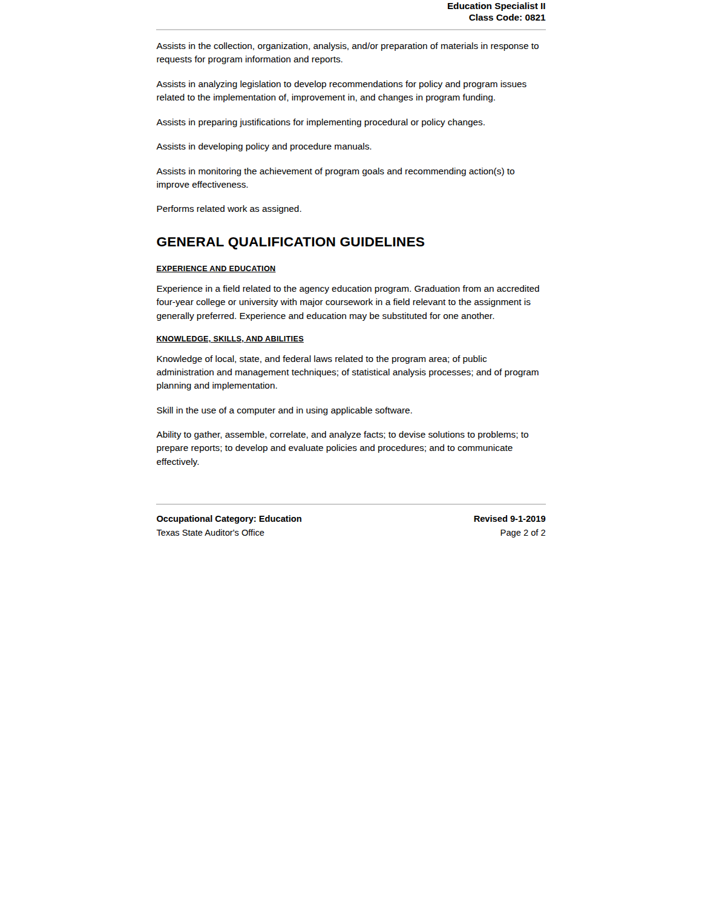Education Specialist II
Class Code: 0821
Assists in the collection, organization, analysis, and/or preparation of materials in response to requests for program information and reports.
Assists in analyzing legislation to develop recommendations for policy and program issues related to the implementation of, improvement in, and changes in program funding.
Assists in preparing justifications for implementing procedural or policy changes.
Assists in developing policy and procedure manuals.
Assists in monitoring the achievement of program goals and recommending action(s) to improve effectiveness.
Performs related work as assigned.
GENERAL QUALIFICATION GUIDELINES
Experience and Education
Experience in a field related to the agency education program. Graduation from an accredited four-year college or university with major coursework in a field relevant to the assignment is generally preferred. Experience and education may be substituted for one another.
Knowledge, Skills, and Abilities
Knowledge of local, state, and federal laws related to the program area; of public administration and management techniques; of statistical analysis processes; and of program planning and implementation.
Skill in the use of a computer and in using applicable software.
Ability to gather, assemble, correlate, and analyze facts; to devise solutions to problems; to prepare reports; to develop and evaluate policies and procedures; and to communicate effectively.
Occupational Category: Education
Revised 9-1-2019
Texas State Auditor's Office
Page 2 of 2